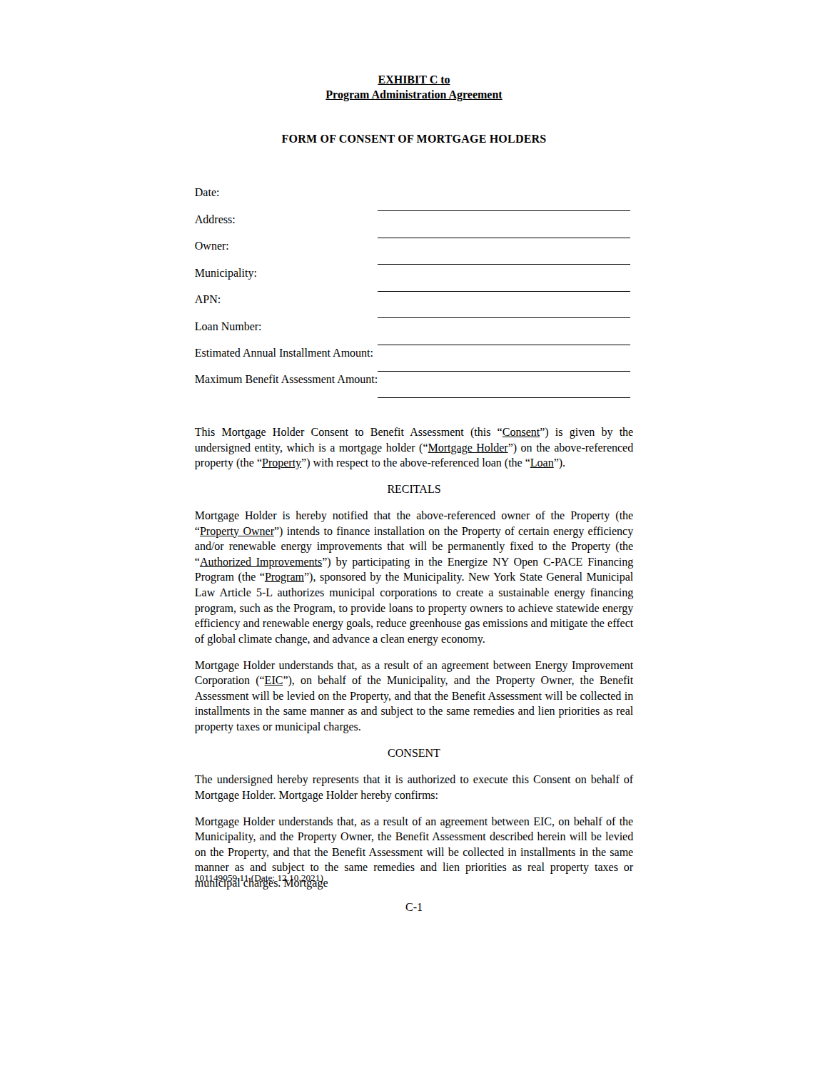EXHIBIT C to
Program Administration Agreement
FORM OF CONSENT OF MORTGAGE HOLDERS
| Date: | | |
| Address: | | |
| Owner: | | |
| Municipality: | | |
| APN: | | |
| Loan Number: | | |
| Estimated Annual Installment Amount: | | |
| Maximum Benefit Assessment Amount: | | |
This Mortgage Holder Consent to Benefit Assessment (this “Consent”) is given by the undersigned entity, which is a mortgage holder (“Mortgage Holder”) on the above-referenced property (the “Property”) with respect to the above-referenced loan (the “Loan”).
RECITALS
Mortgage Holder is hereby notified that the above-referenced owner of the Property (the “Property Owner”) intends to finance installation on the Property of certain energy efficiency and/or renewable energy improvements that will be permanently fixed to the Property (the “Authorized Improvements”) by participating in the Energize NY Open C-PACE Financing Program (the “Program”), sponsored by the Municipality. New York State General Municipal Law Article 5-L authorizes municipal corporations to create a sustainable energy financing program, such as the Program, to provide loans to property owners to achieve statewide energy efficiency and renewable energy goals, reduce greenhouse gas emissions and mitigate the effect of global climate change, and advance a clean energy economy.
Mortgage Holder understands that, as a result of an agreement between Energy Improvement Corporation (“EIC”), on behalf of the Municipality, and the Property Owner, the Benefit Assessment will be levied on the Property, and that the Benefit Assessment will be collected in installments in the same manner as and subject to the same remedies and lien priorities as real property taxes or municipal charges.
CONSENT
The undersigned hereby represents that it is authorized to execute this Consent on behalf of Mortgage Holder. Mortgage Holder hereby confirms:
Mortgage Holder understands that, as a result of an agreement between EIC, on behalf of the Municipality, and the Property Owner, the Benefit Assessment described herein will be levied on the Property, and that the Benefit Assessment will be collected in installments in the same manner as and subject to the same remedies and lien priorities as real property taxes or municipal charges. Mortgage
101149059.11 (Date: 12.10.2021)
C-1